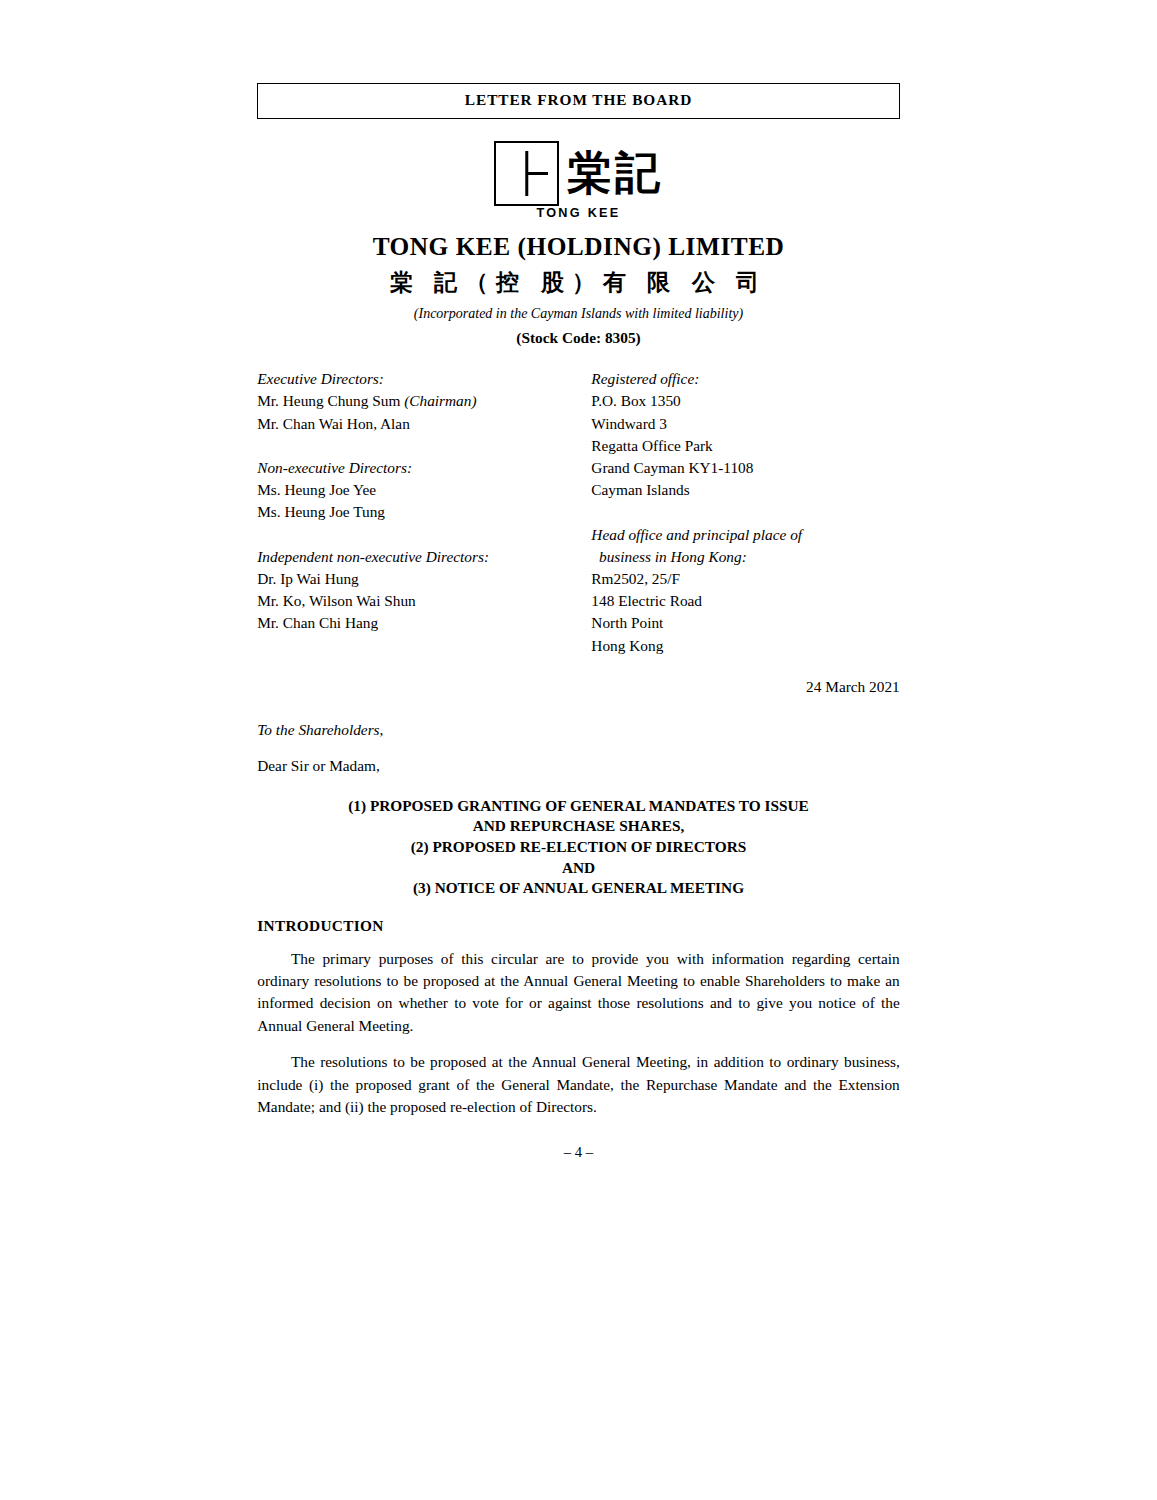LETTER FROM THE BOARD
棠記
TONG KEE
TONG KEE (HOLDING) LIMITED
棠 記（控 股）有 限 公 司
(Incorporated in the Cayman Islands with limited liability)
(Stock Code: 8305)
| Executive Directors: | Registered office: |
| Mr. Heung Chung Sum (Chairman) | P.O. Box 1350 |
| Mr. Chan Wai Hon, Alan | Windward 3 |
| | Regatta Office Park |
| Non-executive Directors: | Grand Cayman KY1-1108 |
| Ms. Heung Joe Yee | Cayman Islands |
| Ms. Heung Joe Tung | |
| | Head office and principal place of |
| Independent non-executive Directors: | business in Hong Kong: |
| Dr. Ip Wai Hung | Rm2502, 25/F |
| Mr. Ko, Wilson Wai Shun | 148 Electric Road |
| Mr. Chan Chi Hang | North Point |
| | Hong Kong |
24 March 2021
To the Shareholders,
Dear Sir or Madam,
(1) PROPOSED GRANTING OF GENERAL MANDATES TO ISSUE
AND REPURCHASE SHARES,
(2) PROPOSED RE-ELECTION OF DIRECTORS
AND
(3) NOTICE OF ANNUAL GENERAL MEETING
INTRODUCTION
The primary purposes of this circular are to provide you with information regarding certain ordinary resolutions to be proposed at the Annual General Meeting to enable Shareholders to make an informed decision on whether to vote for or against those resolutions and to give you notice of the Annual General Meeting.
The resolutions to be proposed at the Annual General Meeting, in addition to ordinary business, include (i) the proposed grant of the General Mandate, the Repurchase Mandate and the Extension Mandate; and (ii) the proposed re-election of Directors.
– 4 –